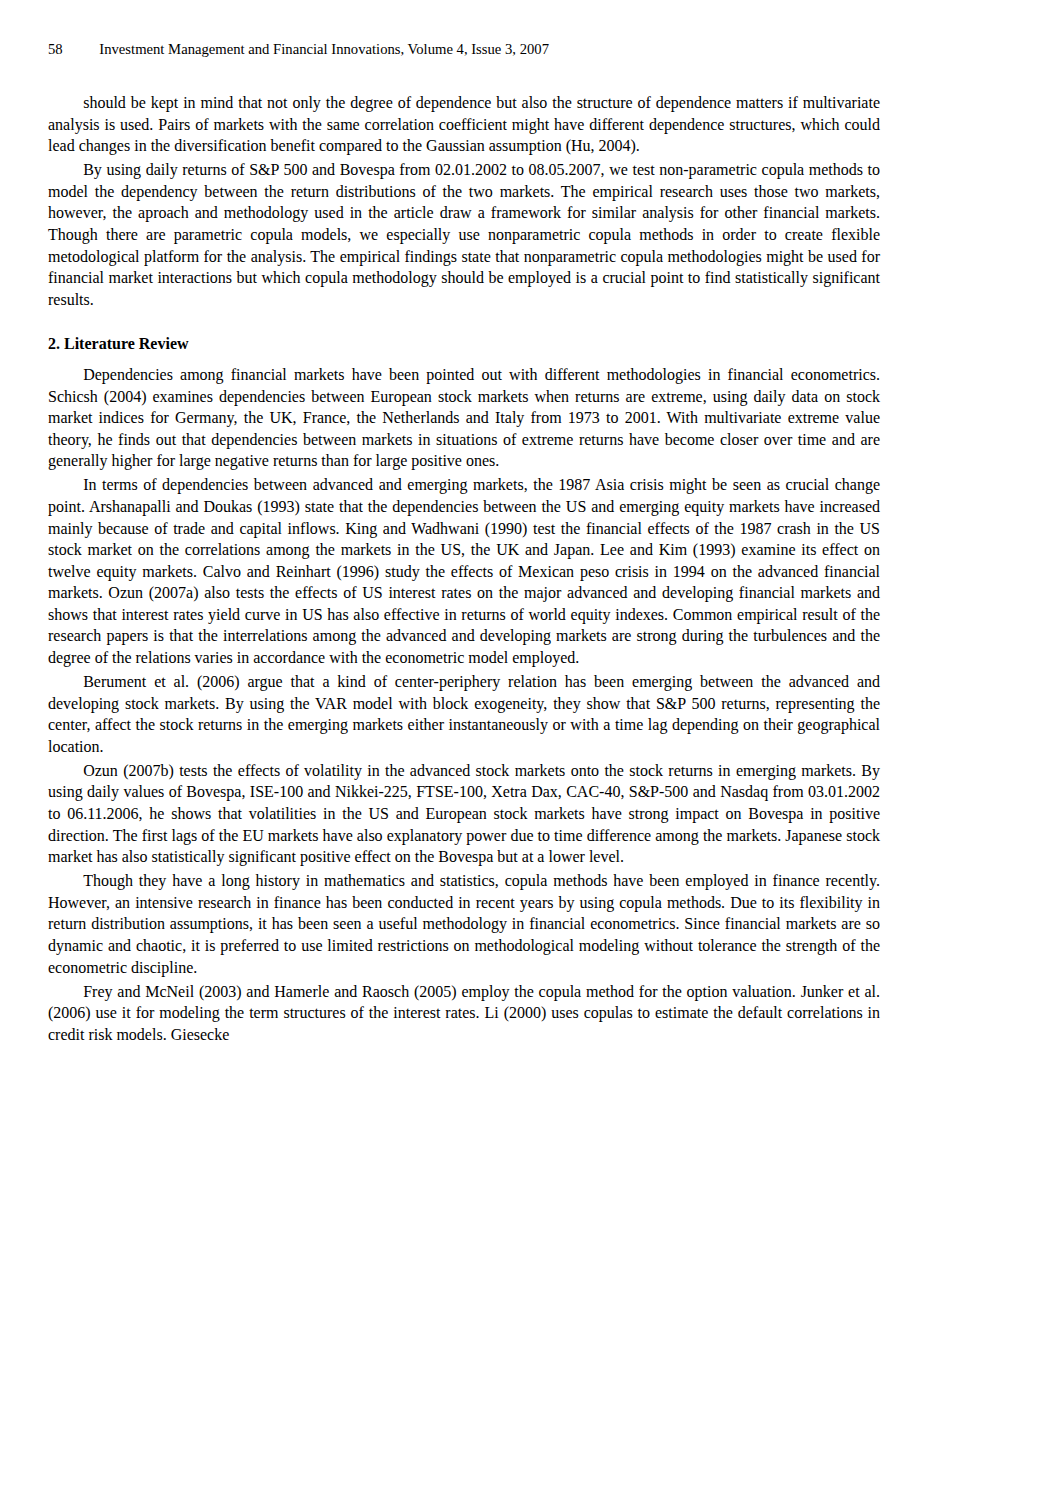58 Investment Management and Financial Innovations, Volume 4, Issue 3, 2007
should be kept in mind that not only the degree of dependence but also the structure of dependence matters if multivariate analysis is used. Pairs of markets with the same correlation coefficient might have different dependence structures, which could lead changes in the diversification benefit compared to the Gaussian assumption (Hu, 2004).
By using daily returns of S&P 500 and Bovespa from 02.01.2002 to 08.05.2007, we test non-parametric copula methods to model the dependency between the return distributions of the two markets. The empirical research uses those two markets, however, the aproach and methodology used in the article draw a framework for similar analysis for other financial markets. Though there are parametric copula models, we especially use nonparametric copula methods in order to create flexible metodological platform for the analysis. The empirical findings state that nonparametric copula methodologies might be used for financial market interactions but which copula methodology should be employed is a crucial point to find statistically significant results.
2. Literature Review
Dependencies among financial markets have been pointed out with different methodologies in financial econometrics. Schicsh (2004) examines dependencies between European stock markets when returns are extreme, using daily data on stock market indices for Germany, the UK, France, the Netherlands and Italy from 1973 to 2001. With multivariate extreme value theory, he finds out that dependencies between markets in situations of extreme returns have become closer over time and are generally higher for large negative returns than for large positive ones.
In terms of dependencies between advanced and emerging markets, the 1987 Asia crisis might be seen as crucial change point. Arshanapalli and Doukas (1993) state that the dependencies between the US and emerging equity markets have increased mainly because of trade and capital inflows. King and Wadhwani (1990) test the financial effects of the 1987 crash in the US stock market on the correlations among the markets in the US, the UK and Japan. Lee and Kim (1993) examine its effect on twelve equity markets. Calvo and Reinhart (1996) study the effects of Mexican peso crisis in 1994 on the advanced financial markets. Ozun (2007a) also tests the effects of US interest rates on the major advanced and developing financial markets and shows that interest rates yield curve in US has also effective in returns of world equity indexes. Common empirical result of the research papers is that the interrelations among the advanced and developing markets are strong during the turbulences and the degree of the relations varies in accordance with the econometric model employed.
Berument et al. (2006) argue that a kind of center-periphery relation has been emerging between the advanced and developing stock markets. By using the VAR model with block exogeneity, they show that S&P 500 returns, representing the center, affect the stock returns in the emerging markets either instantaneously or with a time lag depending on their geographical location.
Ozun (2007b) tests the effects of volatility in the advanced stock markets onto the stock returns in emerging markets. By using daily values of Bovespa, ISE-100 and Nikkei-225, FTSE-100, Xetra Dax, CAC-40, S&P-500 and Nasdaq from 03.01.2002 to 06.11.2006, he shows that volatilities in the US and European stock markets have strong impact on Bovespa in positive direction. The first lags of the EU markets have also explanatory power due to time difference among the markets. Japanese stock market has also statistically significant positive effect on the Bovespa but at a lower level.
Though they have a long history in mathematics and statistics, copula methods have been employed in finance recently. However, an intensive research in finance has been conducted in recent years by using copula methods. Due to its flexibility in return distribution assumptions, it has been seen a useful methodology in financial econometrics. Since financial markets are so dynamic and chaotic, it is preferred to use limited restrictions on methodological modeling without tolerance the strength of the econometric discipline.
Frey and McNeil (2003) and Hamerle and Raosch (2005) employ the copula method for the option valuation. Junker et al. (2006) use it for modeling the term structures of the interest rates. Li (2000) uses copulas to estimate the default correlations in credit risk models. Giesecke